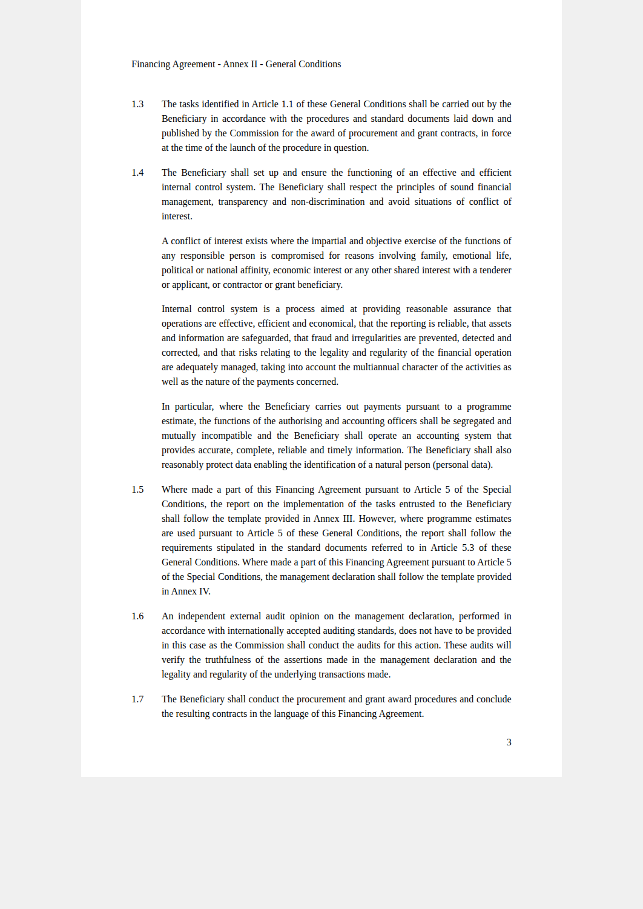Financing Agreement - Annex II - General Conditions
1.3
The tasks identified in Article 1.1 of these General Conditions shall be carried out by the Beneficiary in accordance with the procedures and standard documents laid down and published by the Commission for the award of procurement and grant contracts, in force at the time of the launch of the procedure in question.
1.4
The Beneficiary shall set up and ensure the functioning of an effective and efficient internal control system. The Beneficiary shall respect the principles of sound financial management, transparency and non-discrimination and avoid situations of conflict of interest.
A conflict of interest exists where the impartial and objective exercise of the functions of any responsible person is compromised for reasons involving family, emotional life, political or national affinity, economic interest or any other shared interest with a tenderer or applicant, or contractor or grant beneficiary.
Internal control system is a process aimed at providing reasonable assurance that operations are effective, efficient and economical, that the reporting is reliable, that assets and information are safeguarded, that fraud and irregularities are prevented, detected and corrected, and that risks relating to the legality and regularity of the financial operation are adequately managed, taking into account the multiannual character of the activities as well as the nature of the payments concerned.
In particular, where the Beneficiary carries out payments pursuant to a programme estimate, the functions of the authorising and accounting officers shall be segregated and mutually incompatible and the Beneficiary shall operate an accounting system that provides accurate, complete, reliable and timely information. The Beneficiary shall also reasonably protect data enabling the identification of a natural person (personal data).
1.5
Where made a part of this Financing Agreement pursuant to Article 5 of the Special Conditions, the report on the implementation of the tasks entrusted to the Beneficiary shall follow the template provided in Annex III. However, where programme estimates are used pursuant to Article 5 of these General Conditions, the report shall follow the requirements stipulated in the standard documents referred to in Article 5.3 of these General Conditions. Where made a part of this Financing Agreement pursuant to Article 5 of the Special Conditions, the management declaration shall follow the template provided in Annex IV.
1.6
An independent external audit opinion on the management declaration, performed in accordance with internationally accepted auditing standards, does not have to be provided in this case as the Commission shall conduct the audits for this action. These audits will verify the truthfulness of the assertions made in the management declaration and the legality and regularity of the underlying transactions made.
1.7
The Beneficiary shall conduct the procurement and grant award procedures and conclude the resulting contracts in the language of this Financing Agreement.
3